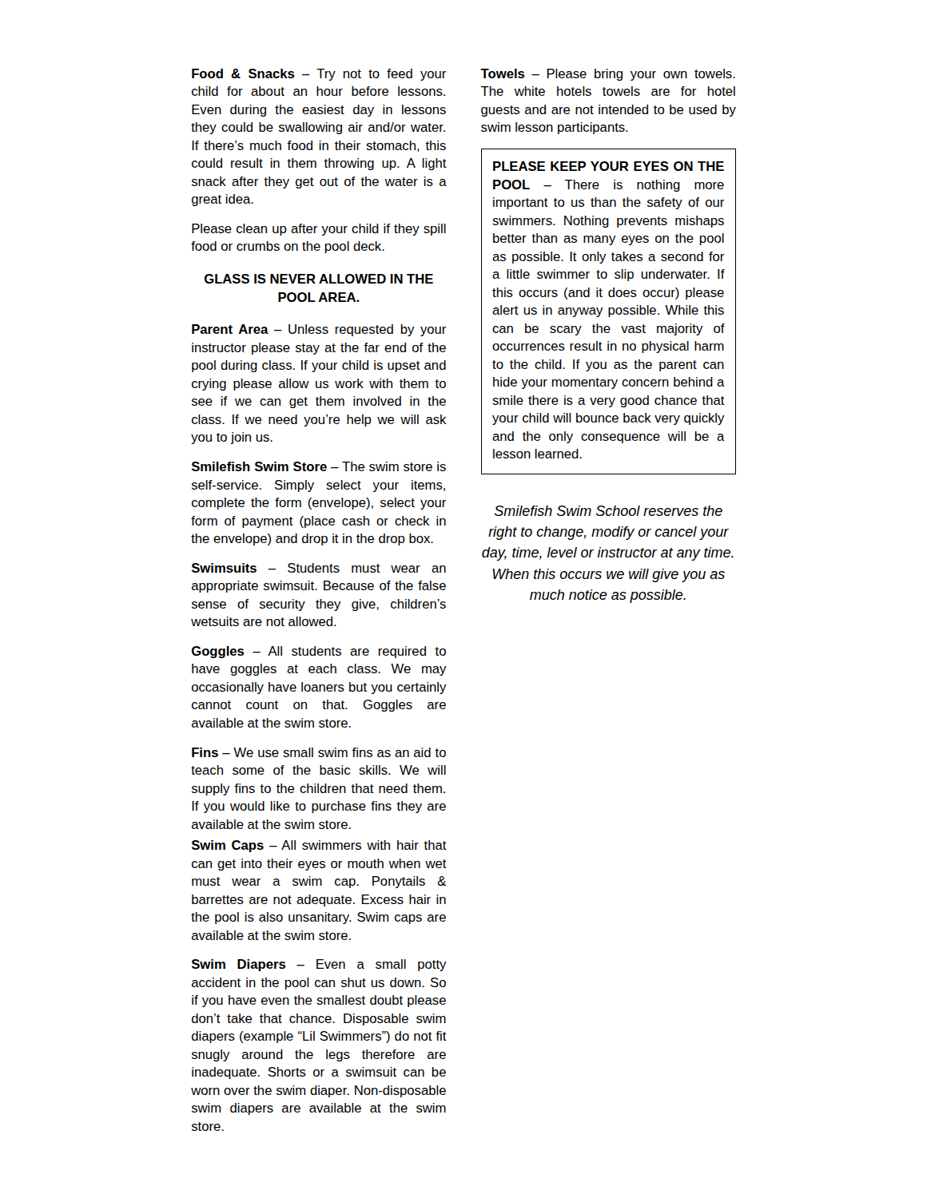Food & Snacks – Try not to feed your child for about an hour before lessons. Even during the easiest day in lessons they could be swallowing air and/or water. If there’s much food in their stomach, this could result in them throwing up. A light snack after they get out of the water is a great idea.
Please clean up after your child if they spill food or crumbs on the pool deck.
GLASS IS NEVER ALLOWED IN THE POOL AREA.
Parent Area – Unless requested by your instructor please stay at the far end of the pool during class. If your child is upset and crying please allow us work with them to see if we can get them involved in the class. If we need you’re help we will ask you to join us.
Smilefish Swim Store – The swim store is self-service. Simply select your items, complete the form (envelope), select your form of payment (place cash or check in the envelope) and drop it in the drop box.
Swimsuits – Students must wear an appropriate swimsuit. Because of the false sense of security they give, children’s wetsuits are not allowed.
Goggles – All students are required to have goggles at each class. We may occasionally have loaners but you certainly cannot count on that. Goggles are available at the swim store.
Fins – We use small swim fins as an aid to teach some of the basic skills. We will supply fins to the children that need them. If you would like to purchase fins they are available at the swim store.
Swim Caps – All swimmers with hair that can get into their eyes or mouth when wet must wear a swim cap. Ponytails & barrettes are not adequate. Excess hair in the pool is also unsanitary. Swim caps are available at the swim store.
Swim Diapers – Even a small potty accident in the pool can shut us down. So if you have even the smallest doubt please don’t take that chance. Disposable swim diapers (example “Lil Swimmers”) do not fit snugly around the legs therefore are inadequate. Shorts or a swimsuit can be worn over the swim diaper. Non-disposable swim diapers are available at the swim store.
Towels – Please bring your own towels. The white hotels towels are for hotel guests and are not intended to be used by swim lesson participants.
PLEASE KEEP YOUR EYES ON THE POOL – There is nothing more important to us than the safety of our swimmers. Nothing prevents mishaps better than as many eyes on the pool as possible. It only takes a second for a little swimmer to slip underwater. If this occurs (and it does occur) please alert us in anyway possible. While this can be scary the vast majority of occurrences result in no physical harm to the child. If you as the parent can hide your momentary concern behind a smile there is a very good chance that your child will bounce back very quickly and the only consequence will be a lesson learned.
Smilefish Swim School reserves the right to change, modify or cancel your day, time, level or instructor at any time. When this occurs we will give you as much notice as possible.